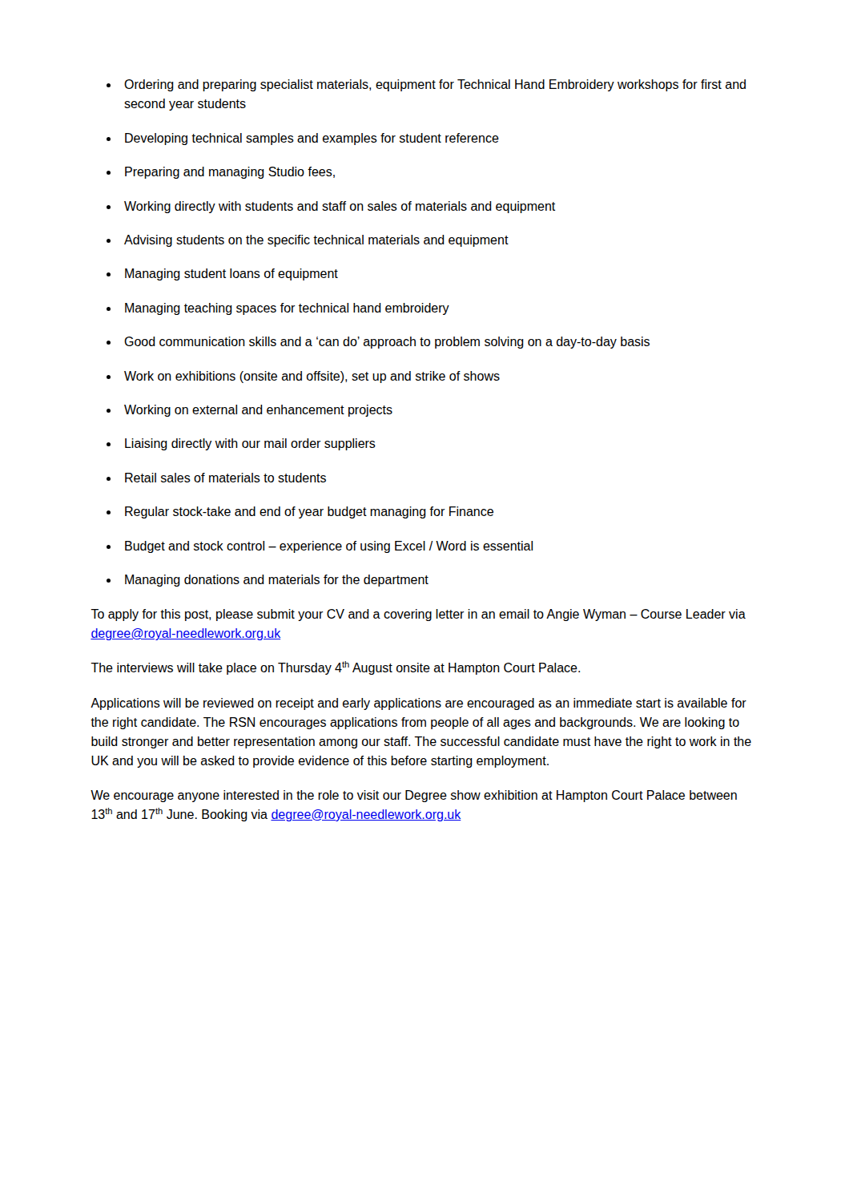Ordering and preparing specialist materials, equipment for Technical Hand Embroidery workshops for first and second year students
Developing technical samples and examples for student reference
Preparing and managing Studio fees,
Working directly with students and staff on sales of materials and equipment
Advising students on the specific technical materials and equipment
Managing student loans of equipment
Managing teaching spaces for technical hand embroidery
Good communication skills and a ‘can do’ approach to problem solving on a day-to-day basis
Work on exhibitions (onsite and offsite), set up and strike of shows
Working on external and enhancement projects
Liaising directly with our mail order suppliers
Retail sales of materials to students
Regular stock-take and end of year budget managing for Finance
Budget and stock control – experience of using Excel / Word is essential
Managing donations and materials for the department
To apply for this post, please submit your CV and a covering letter in an email to Angie Wyman – Course Leader via degree@royal-needlework.org.uk
The interviews will take place on Thursday 4th August onsite at Hampton Court Palace.
Applications will be reviewed on receipt and early applications are encouraged as an immediate start is available for the right candidate. The RSN encourages applications from people of all ages and backgrounds. We are looking to build stronger and better representation among our staff. The successful candidate must have the right to work in the UK and you will be asked to provide evidence of this before starting employment.
We encourage anyone interested in the role to visit our Degree show exhibition at Hampton Court Palace between 13th and 17th June. Booking via degree@royal-needlework.org.uk